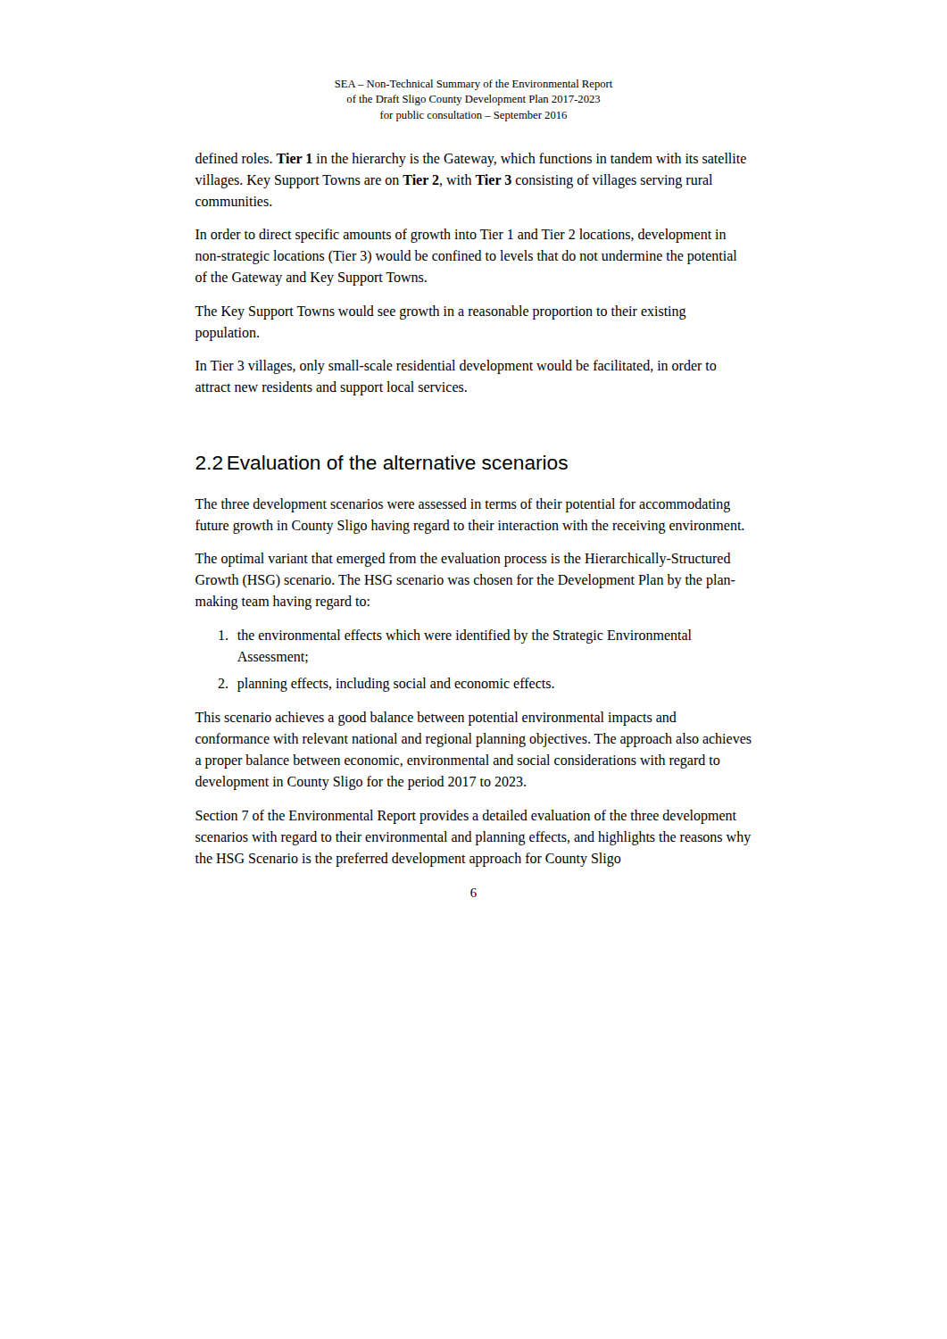SEA – Non-Technical Summary of the Environmental Report
of the Draft Sligo County Development Plan 2017-2023
for public consultation – September 2016
defined roles. Tier 1 in the hierarchy is the Gateway, which functions in tandem with its satellite villages. Key Support Towns are on Tier 2, with Tier 3 consisting of villages serving rural communities.
In order to direct specific amounts of growth into Tier 1 and Tier 2 locations, development in non-strategic locations (Tier 3) would be confined to levels that do not undermine the potential of the Gateway and Key Support Towns.
The Key Support Towns would see growth in a reasonable proportion to their existing population.
In Tier 3 villages, only small-scale residential development would be facilitated, in order to attract new residents and support local services.
2.2 Evaluation of the alternative scenarios
The three development scenarios were assessed in terms of their potential for accommodating future growth in County Sligo having regard to their interaction with the receiving environment.
The optimal variant that emerged from the evaluation process is the Hierarchically-Structured Growth (HSG) scenario. The HSG scenario was chosen for the Development Plan by the plan-making team having regard to:
the environmental effects which were identified by the Strategic Environmental Assessment;
planning effects, including social and economic effects.
This scenario achieves a good balance between potential environmental impacts and conformance with relevant national and regional planning objectives. The approach also achieves a proper balance between economic, environmental and social considerations with regard to development in County Sligo for the period 2017 to 2023.
Section 7 of the Environmental Report provides a detailed evaluation of the three development scenarios with regard to their environmental and planning effects, and highlights the reasons why the HSG Scenario is the preferred development approach for County Sligo
6